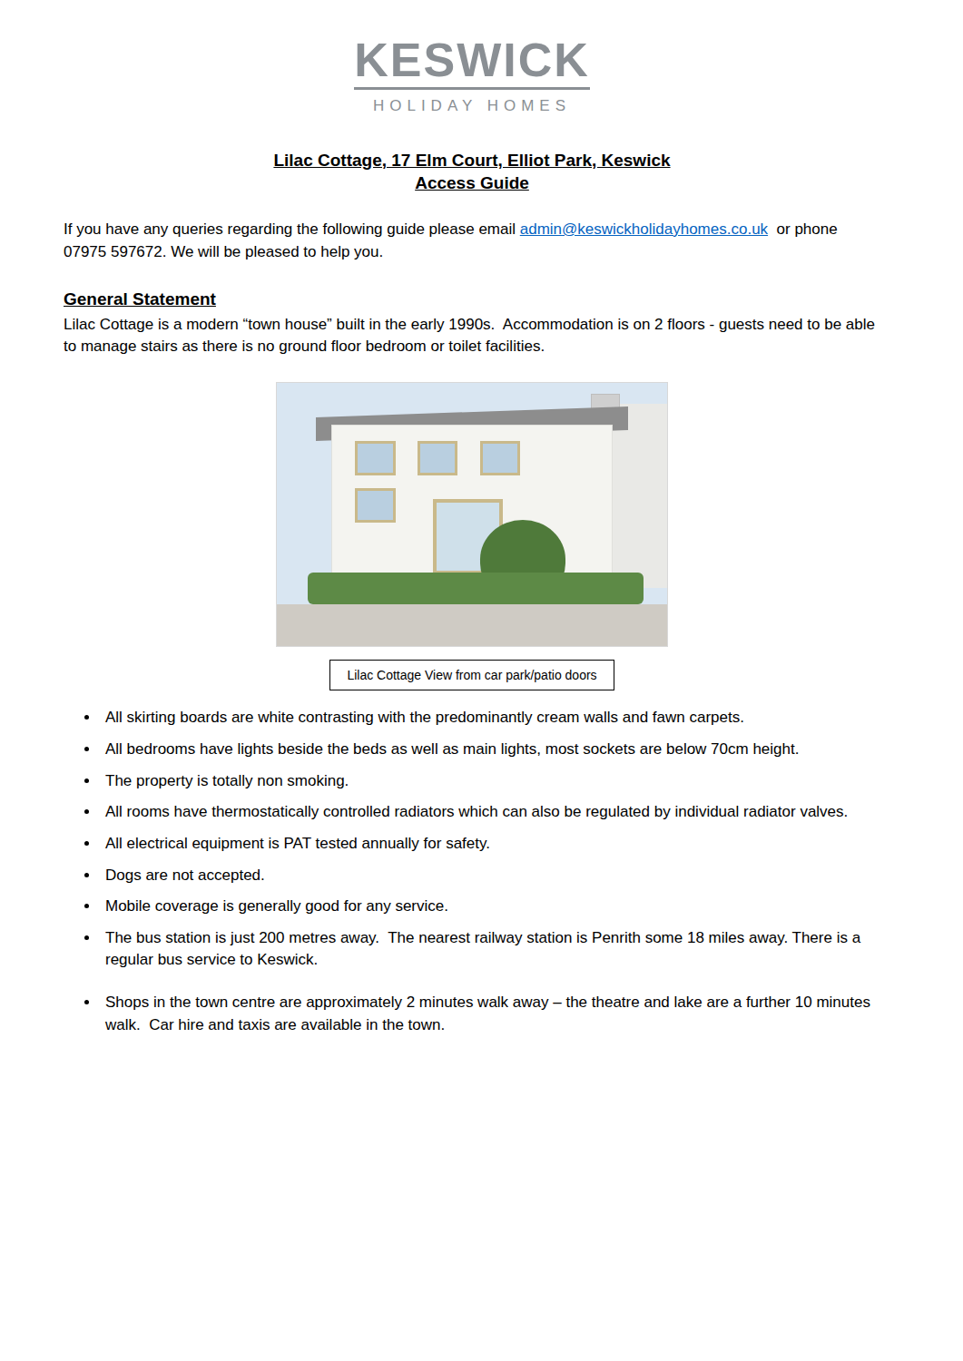KESWICK
HOLIDAY HOMES
Lilac Cottage, 17 Elm Court, Elliot Park, Keswick Access Guide
If you have any queries regarding the following guide please email admin@keswickholidayhomes.co.uk or phone 07975 597672. We will be pleased to help you.
General Statement
Lilac Cottage is a modern “town house” built in the early 1990s. Accommodation is on 2 floors - guests need to be able to manage stairs as there is no ground floor bedroom or toilet facilities.
Lilac Cottage View from car park/patio doors
All skirting boards are white contrasting with the predominantly cream walls and fawn carpets.
All bedrooms have lights beside the beds as well as main lights, most sockets are below 70cm height.
The property is totally non smoking.
All rooms have thermostatically controlled radiators which can also be regulated by individual radiator valves.
All electrical equipment is PAT tested annually for safety.
Dogs are not accepted.
Mobile coverage is generally good for any service.
The bus station is just 200 metres away. The nearest railway station is Penrith some 18 miles away. There is a regular bus service to Keswick.
Shops in the town centre are approximately 2 minutes walk away – the theatre and lake are a further 10 minutes walk. Car hire and taxis are available in the town.